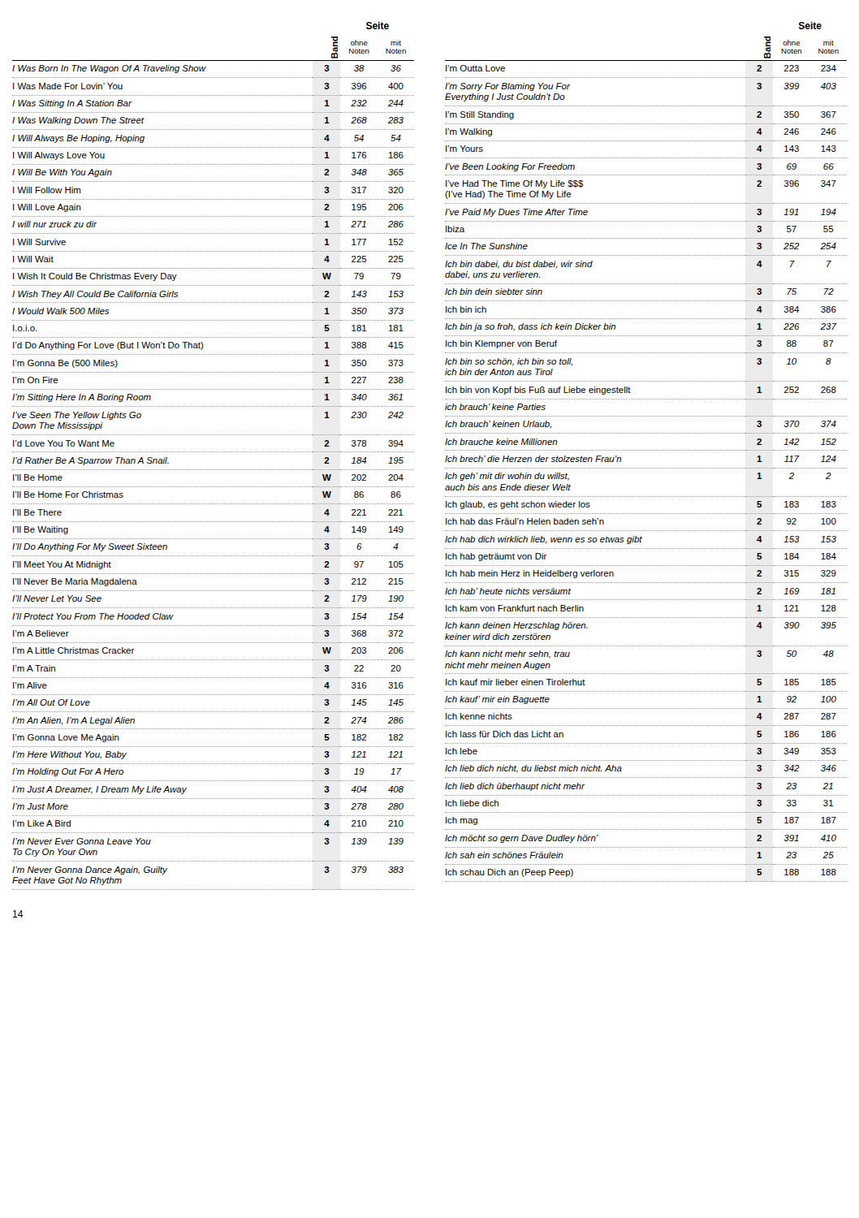| | Band | Seite |
| --- | --- | --- |
| | ohne Noten | mit Noten |
| I Was Born In The Wagon Of A Traveling Show | 3 | 38 | 36 |
| I Was Made For Lovin’ You | 3 | 396 | 400 |
| I Was Sitting In A Station Bar | 1 | 232 | 244 |
| I Was Walking Down The Street | 1 | 268 | 283 |
| I Will Always Be Hoping, Hoping | 4 | 54 | 54 |
| I Will Always Love You | 1 | 176 | 186 |
| I Will Be With You Again | 2 | 348 | 365 |
| I Will Follow Him | 3 | 317 | 320 |
| I Will Love Again | 2 | 195 | 206 |
| I will nur zruck zu dir | 1 | 271 | 286 |
| I Will Survive | 1 | 177 | 152 |
| I Will Wait | 4 | 225 | 225 |
| I Wish It Could Be Christmas Every Day | W | 79 | 79 |
| I Wish They All Could Be California Girls | 2 | 143 | 153 |
| I Would Walk 500 Miles | 1 | 350 | 373 |
| I.o.i.o. | 5 | 181 | 181 |
| I’d Do Anything For Love (But I Won’t Do That) | 1 | 388 | 415 |
| I’m Gonna Be (500 Miles) | 1 | 350 | 373 |
| I’m On Fire | 1 | 227 | 238 |
| I’m Sitting Here In A Boring Room | 1 | 340 | 361 |
| I’ve Seen The Yellow Lights Go Down The Mississippi | 1 | 230 | 242 |
| I’d Love You To Want Me | 2 | 378 | 394 |
| I’d Rather Be A Sparrow Than A Snail. | 2 | 184 | 195 |
| I’ll Be Home | W | 202 | 204 |
| I’ll Be Home For Christmas | W | 86 | 86 |
| I’ll Be There | 4 | 221 | 221 |
| I’ll Be Waiting | 4 | 149 | 149 |
| I’ll Do Anything For My Sweet Sixteen | 3 | 6 | 4 |
| I’ll Meet You At Midnight | 2 | 97 | 105 |
| I’ll Never Be Maria Magdalena | 3 | 212 | 215 |
| I’ll Never Let You See | 2 | 179 | 190 |
| I’ll Protect You From The Hooded Claw | 3 | 154 | 154 |
| I’m A Believer | 3 | 368 | 372 |
| I’m A Little Christmas Cracker | W | 203 | 206 |
| I’m A Train | 3 | 22 | 20 |
| I’m Alive | 4 | 316 | 316 |
| I’m All Out Of Love | 3 | 145 | 145 |
| I’m An Alien, I’m A Legal Alien | 2 | 274 | 286 |
| I’m Gonna Love Me Again | 5 | 182 | 182 |
| I’m Here Without You, Baby | 3 | 121 | 121 |
| I’m Holding Out For A Hero | 3 | 19 | 17 |
| I’m Just A Dreamer, I Dream My Life Away | 3 | 404 | 408 |
| I’m Just More | 3 | 278 | 280 |
| I’m Like A Bird | 4 | 210 | 210 |
| I’m Never Ever Gonna Leave You To Cry On Your Own | 3 | 139 | 139 |
| I’m Never Gonna Dance Again, Guilty Feet Have Got No Rhythm | 3 | 379 | 383 |
| | Band | Seite |
| --- | --- | --- |
| | ohne Noten | mit Noten |
| I’m Outta Love | 2 | 223 | 234 |
| I’m Sorry For Blaming You For Everything I Just Couldn’t Do | 3 | 399 | 403 |
| I’m Still Standing | 2 | 350 | 367 |
| I’m Walking | 4 | 246 | 246 |
| I’m Yours | 4 | 143 | 143 |
| I’ve Been Looking For Freedom | 3 | 69 | 66 |
| I’ve Had The Time Of My Life $$$ (I’ve Had) The Time Of My Life | 2 | 396 | 347 |
| I’ve Paid My Dues Time After Time | 3 | 191 | 194 |
| Ibiza | 3 | 57 | 55 |
| Ice In The Sunshine | 3 | 252 | 254 |
| Ich bin dabei, du bist dabei, wir sind dabei, uns zu verlieren. | 4 | 7 | 7 |
| Ich bin dein siebter sinn | 3 | 75 | 72 |
| Ich bin ich | 4 | 384 | 386 |
| Ich bin ja so froh, dass ich kein Dicker bin | 1 | 226 | 237 |
| Ich bin Klempner von Beruf | 3 | 88 | 87 |
| Ich bin so schön, ich bin so toll, ich bin der Anton aus Tirol | 3 | 10 | 8 |
| Ich bin von Kopf bis Fuß auf Liebe eingestellt | 1 | 252 | 268 |
| ich brauch’ keine Parties | | | |
| Ich brauch’ keinen Urlaub, | 3 | 370 | 374 |
| Ich brauche keine Millionen | 2 | 142 | 152 |
| Ich brech’ die Herzen der stolzesten Frau’n | 1 | 117 | 124 |
| Ich geh’ mit dir wohin du willst, auch bis ans Ende dieser Welt | 1 | 2 | 2 |
| Ich glaub, es geht schon wieder los | 5 | 183 | 183 |
| Ich hab das Fräul’n Helen baden seh’n | 2 | 92 | 100 |
| Ich hab dich wirklich lieb, wenn es so etwas gibt | 4 | 153 | 153 |
| Ich hab geträumt von Dir | 5 | 184 | 184 |
| Ich hab mein Herz in Heidelberg verloren | 2 | 315 | 329 |
| Ich hab’ heute nichts versäumt | 2 | 169 | 181 |
| Ich kam von Frankfurt nach Berlin | 1 | 121 | 128 |
| Ich kann deinen Herzschlag hören. keiner wird dich zerstören | 4 | 390 | 395 |
| Ich kann nicht mehr sehn, trau nicht mehr meinen Augen | 3 | 50 | 48 |
| Ich kauf mir lieber einen Tirolerhut | 5 | 185 | 185 |
| Ich kauf’ mir ein Baguette | 1 | 92 | 100 |
| Ich kenne nichts | 4 | 287 | 287 |
| Ich lass für Dich das Licht an | 5 | 186 | 186 |
| Ich lebe | 3 | 349 | 353 |
| Ich lieb dich nicht, du liebst mich nicht. Aha | 3 | 342 | 346 |
| Ich lieb dich überhaupt nicht mehr | 3 | 23 | 21 |
| Ich liebe dich | 3 | 33 | 31 |
| Ich mag | 5 | 187 | 187 |
| Ich möcht so gern Dave Dudley hörn’ | 2 | 391 | 410 |
| Ich sah ein schönes Fräulein | 1 | 23 | 25 |
| Ich schau Dich an (Peep Peep) | 5 | 188 | 188 |
14